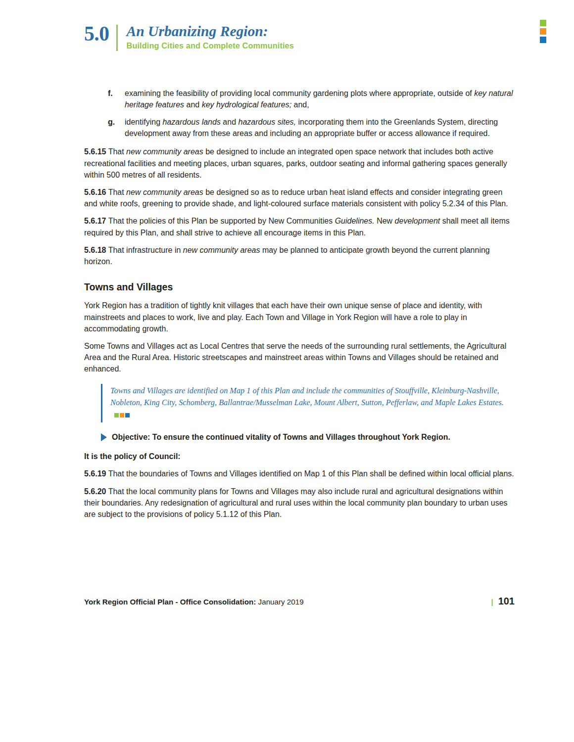5.0
An Urbanizing Region:
Building Cities and Complete Communities
f. examining the feasibility of providing local community gardening plots where appropriate, outside of key natural heritage features and key hydrological features; and,
g. identifying hazardous lands and hazardous sites, incorporating them into the Greenlands System, directing development away from these areas and including an appropriate buffer or access allowance if required.
5.6.15 That new community areas be designed to include an integrated open space network that includes both active recreational facilities and meeting places, urban squares, parks, outdoor seating and informal gathering spaces generally within 500 metres of all residents.
5.6.16 That new community areas be designed so as to reduce urban heat island effects and consider integrating green and white roofs, greening to provide shade, and light-coloured surface materials consistent with policy 5.2.34 of this Plan.
5.6.17 That the policies of this Plan be supported by New Communities Guidelines. New development shall meet all items required by this Plan, and shall strive to achieve all encourage items in this Plan.
5.6.18 That infrastructure in new community areas may be planned to anticipate growth beyond the current planning horizon.
Towns and Villages
York Region has a tradition of tightly knit villages that each have their own unique sense of place and identity, with mainstreets and places to work, live and play. Each Town and Village in York Region will have a role to play in accommodating growth.
Some Towns and Villages act as Local Centres that serve the needs of the surrounding rural settlements, the Agricultural Area and the Rural Area. Historic streetscapes and mainstreet areas within Towns and Villages should be retained and enhanced.
Towns and Villages are identified on Map 1 of this Plan and include the communities of Stouffville, Kleinburg-Nashville, Nobleton, King City, Schomberg, Ballantrae/Musselman Lake, Mount Albert, Sutton, Pefferlaw, and Maple Lakes Estates.
Objective: To ensure the continued vitality of Towns and Villages throughout York Region.
It is the policy of Council:
5.6.19 That the boundaries of Towns and Villages identified on Map 1 of this Plan shall be defined within local official plans.
5.6.20 That the local community plans for Towns and Villages may also include rural and agricultural designations within their boundaries. Any redesignation of agricultural and rural uses within the local community plan boundary to urban uses are subject to the provisions of policy 5.1.12 of this Plan.
York Region Official Plan - Office Consolidation: January 2019
| 101